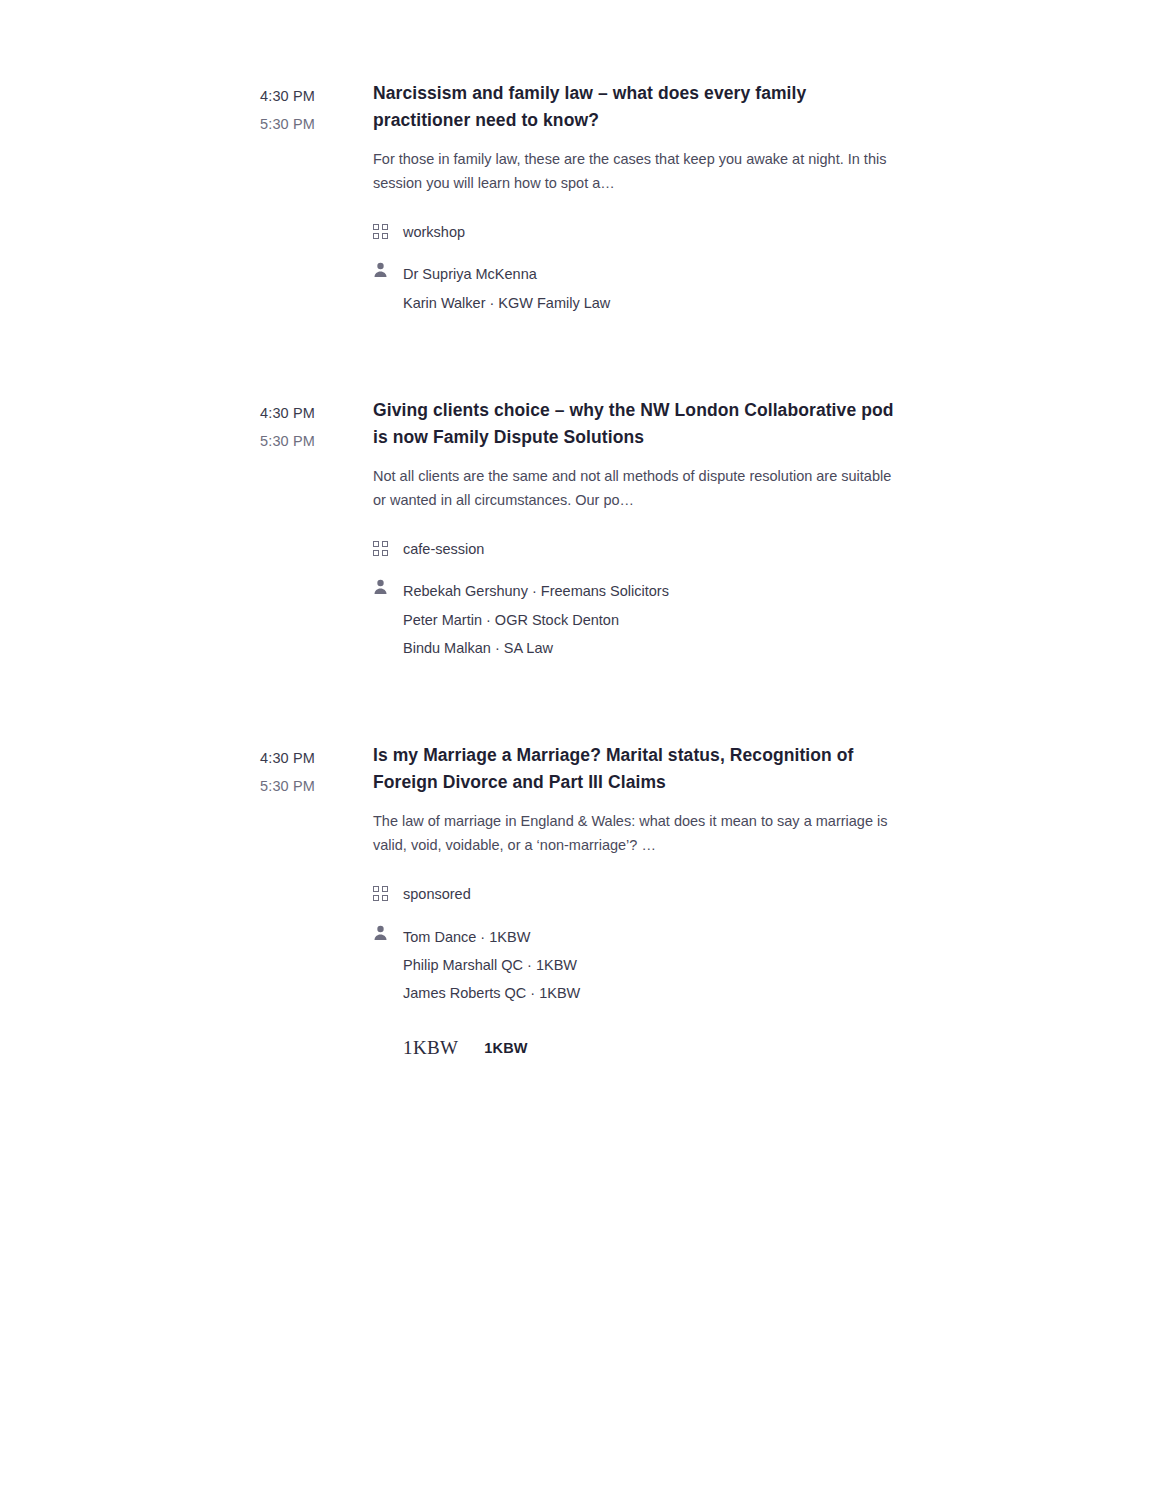4:30 PM 5:30 PM
Narcissism and family law – what does every family practitioner need to know?
For those in family law, these are the cases that keep you awake at night. In this session you will learn how to spot a…
workshop
Dr Supriya McKenna Karin Walker · KGW Family Law
4:30 PM 5:30 PM
Giving clients choice – why the NW London Collaborative pod is now Family Dispute Solutions
Not all clients are the same and not all methods of dispute resolution are suitable or wanted in all circumstances. Our po…
cafe-session
Rebekah Gershuny · Freemans Solicitors Peter Martin · OGR Stock Denton Bindu Malkan · SA Law
4:30 PM 5:30 PM
Is my Marriage a Marriage? Marital status, Recognition of Foreign Divorce and Part III Claims
The law of marriage in England & Wales: what does it mean to say a marriage is valid, void, voidable, or a ‘non-marriage’? …
sponsored
Tom Dance · 1KBW Philip Marshall QC · 1KBW James Roberts QC · 1KBW
1KBW 1KBW